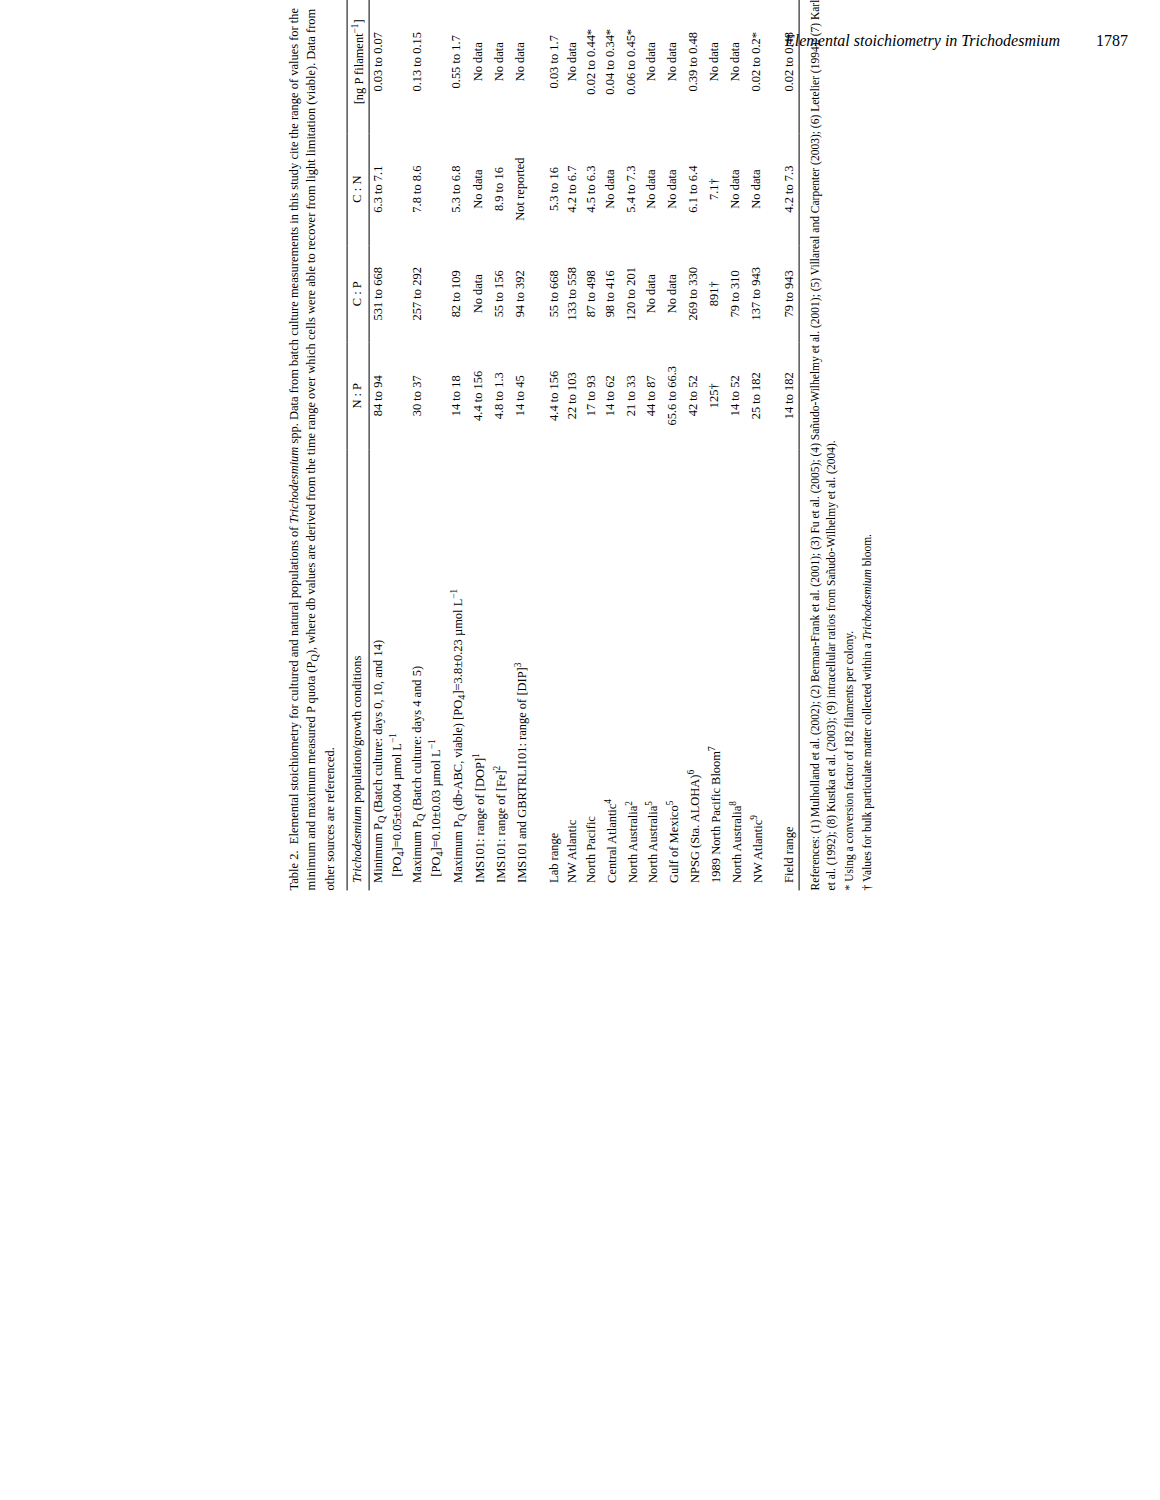Elemental stoichiometry in Trichodesmium 1787
Table 2. Elemental stoichiometry for cultured and natural populations of Trichodesmium spp. Data from batch culture measurements in this study cite the range of values for the minimum and maximum measured P quota (P Q ), where db values are derived from the time range over which cells were able to recover from light limitation (viable). Data from other sources are referenced.
| Trichodesmium population/growth conditions | N : P | C : P | C : N | [ng P filament −1 ] |
| --- | --- | --- | --- | --- |
| Minimum P Q (Batch culture: days 0, 10, and 14) [PO 4 ]=0.05±0.004 µmol L −1 | 84 to 94 | 531 to 668 | 6.3 to 7.1 | 0.03 to 0.07 |
| Maximum P Q (Batch culture: days 4 and 5) [PO 4 ]=0.10±0.03 µmol L −1 | 30 to 37 | 257 to 292 | 7.8 to 8.6 | 0.13 to 0.15 |
| Maximum P Q (db-ABC, viable) [PO 4 ]=3.8±0.23 µmol L −1 | 14 to 18 | 82 to 109 | 5.3 to 6.8 | 0.55 to 1.7 |
| IMS101: range of [DOP] 1 | 4.4 to 156 | No data | No data | No data |
| IMS101: range of [Fe] 2 | 4.8 to 1.3 | 55 to 156 | 8.9 to 16 | No data |
| IMS101 and GBRTRLI101: range of [DIP] 3 | 14 to 45 | 94 to 392 | Not reported | No data |
| Lab range | 4.4 to 156 | 55 to 668 | 5.3 to 16 | 0.03 to 1.7 |
| NW Atlantic | 22 to 103 | 133 to 558 | 4.2 to 6.7 | No data |
| North Pacific | 17 to 93 | 87 to 498 | 4.5 to 6.3 | 0.02 to 0.44* |
| Central Atlantic 4 | 14 to 62 | 98 to 416 | No data | 0.04 to 0.34* |
| North Australia 2 | 21 to 33 | 120 to 201 | 5.4 to 7.3 | 0.06 to 0.45* |
| North Australia 5 | 44 to 87 | No data | No data | No data |
| Gulf of Mexico 5 | 65.6 to 66.3 | No data | No data | No data |
| NPSG (Sta. ALOHA) 6 | 42 to 52 | 269 to 330 | 6.1 to 6.4 | 0.39 to 0.48 |
| 1989 North Pacific Bloom 7 | 125† | 891† | 7.1† | No data |
| North Australia 8 | 14 to 52 | 79 to 310 | No data | No data |
| NW Atlantic 9 | 25 to 182 | 137 to 943 | No data | 0.02 to 0.2* |
| Field range | 14 to 182 | 79 to 943 | 4.2 to 7.3 | 0.02 to 0.48 |
References: (1) Mulholland et al. (2002); (2) Berman-Frank et al. (2001); (3) Fu et al. (2005); (4) Sañudo-Wilhelmy et al. (2001); (5) Villareal and Carpenter (2003); (6) Letelier (1994); (7) Karl et al. (1992); (8) Kustka et al. (2003); (9) intracellular ratios from Sañudo-Wilhelmy et al. (2004).
* Using a conversion factor of 182 filaments per colony.
† Values for bulk particulate matter collected within a Trichodesmium bloom.